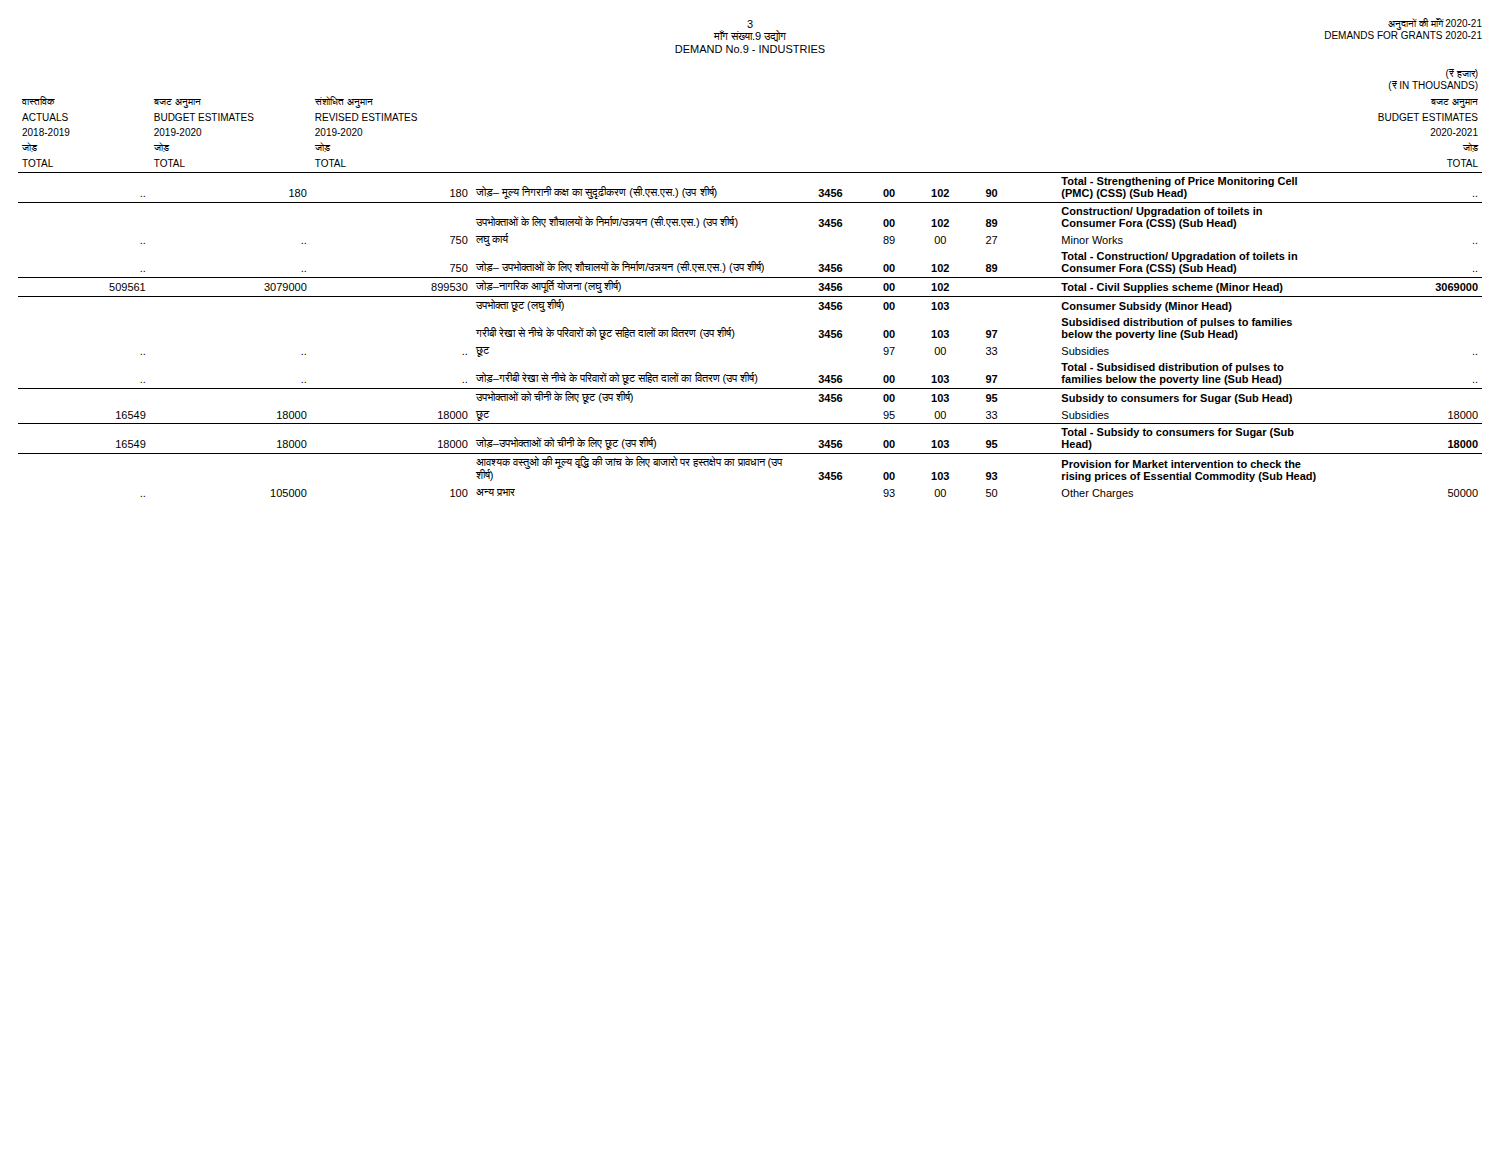3
माँग संख्या.9 उद्योग
DEMAND No.9 - INDUSTRIES
अनुदानों की माँगें 2020-21
DEMANDS FOR GRANTS 2020-21
| | (₹ हजार) (₹ IN THOUSANDS) |
| वास्तविक | बजट अनुमान | संशोधित अनुमान | | | | बजट अनुमान |
| ACTUALS | BUDGET ESTIMATES | REVISED ESTIMATES | | | | BUDGET ESTIMATES |
| 2018-2019 | 2019-2020 | 2019-2020 | | | | 2020-2021 |
| जोड़ | जोड़ | जोड़ | | | | जोड़ |
| TOTAL | TOTAL | TOTAL | | | | TOTAL |
| .. | 180 | 180 | जोड़– मूल्य निगरानी कक्ष का सुदृढ़ीकरण (सी.एस.एस.) (उप शीर्ष) | 3456 | 00 | 102 | 90 | | Total - Strengthening of Price Monitoring Cell (PMC) (CSS) (Sub Head) | .. |
| | | | उपभोक्ताओं के लिए शौचालयों के निर्माण/उन्नयन (सी.एस.एस.) (उप शीर्ष) | 3456 | 00 | 102 | 89 | | Construction/ Upgradation of toilets in Consumer Fora (CSS) (Sub Head) | |
| .. | .. | 750 | लघु कार्य | | 89 | 00 | 27 | | Minor Works | .. |
| .. | .. | 750 | जोड़– उपभोक्ताओं के लिए शौचालयों के निर्माण/उन्नयन (सी.एस.एस.) (उप शीर्ष) | 3456 | 00 | 102 | 89 | | Total - Construction/ Upgradation of toilets in Consumer Fora (CSS) (Sub Head) | .. |
| 509561 | 3079000 | 899530 | जोड़–नागरिक आपूर्ति योजना (लघु शीर्ष) | 3456 | 00 | 102 | | | Total - Civil Supplies scheme (Minor Head) | 3069000 |
| | | | उपभोक्ता छूट (लघु शीर्ष) | 3456 | 00 | 103 | | | Consumer Subsidy (Minor Head) | |
| | | | गरीबी रेखा से नीचे के परिवारों को छूट सहित दालों का वितरण (उप शीर्ष) | 3456 | 00 | 103 | 97 | | Subsidised distribution of pulses to families below the poverty line (Sub Head) | |
| .. | .. | .. | छूट | | 97 | 00 | 33 | | Subsidies | .. |
| .. | .. | .. | जोड़–गरीबी रेखा से नीचे के परिवारों को छूट सहित दालों का वितरण (उप शीर्ष) | 3456 | 00 | 103 | 97 | | Total - Subsidised distribution of pulses to families below the poverty line (Sub Head) | .. |
| | | | उपभोक्ताओं को चीनी के लिए छूट (उप शीर्ष) | 3456 | 00 | 103 | 95 | | Subsidy to consumers for Sugar (Sub Head) | |
| 16549 | 18000 | 18000 | छूट | | 95 | 00 | 33 | | Subsidies | 18000 |
| 16549 | 18000 | 18000 | जोड़–उपभोक्ताओं को चीनी के लिए छूट (उप शीर्ष) | 3456 | 00 | 103 | 95 | | Total - Subsidy to consumers for Sugar (Sub Head) | 18000 |
| | | | आवश्यक वस्तुओ की मूल्य वृद्धि की जांच के लिए बाजारो पर हस्तक्षेप का प्रावधान (उप शीर्ष) | 3456 | 00 | 103 | 93 | | Provision for Market intervention to check the rising prices of Essential Commodity (Sub Head) | |
| .. | 105000 | 100 | अन्य प्रभार | | 93 | 00 | 50 | | Other Charges | 50000 |